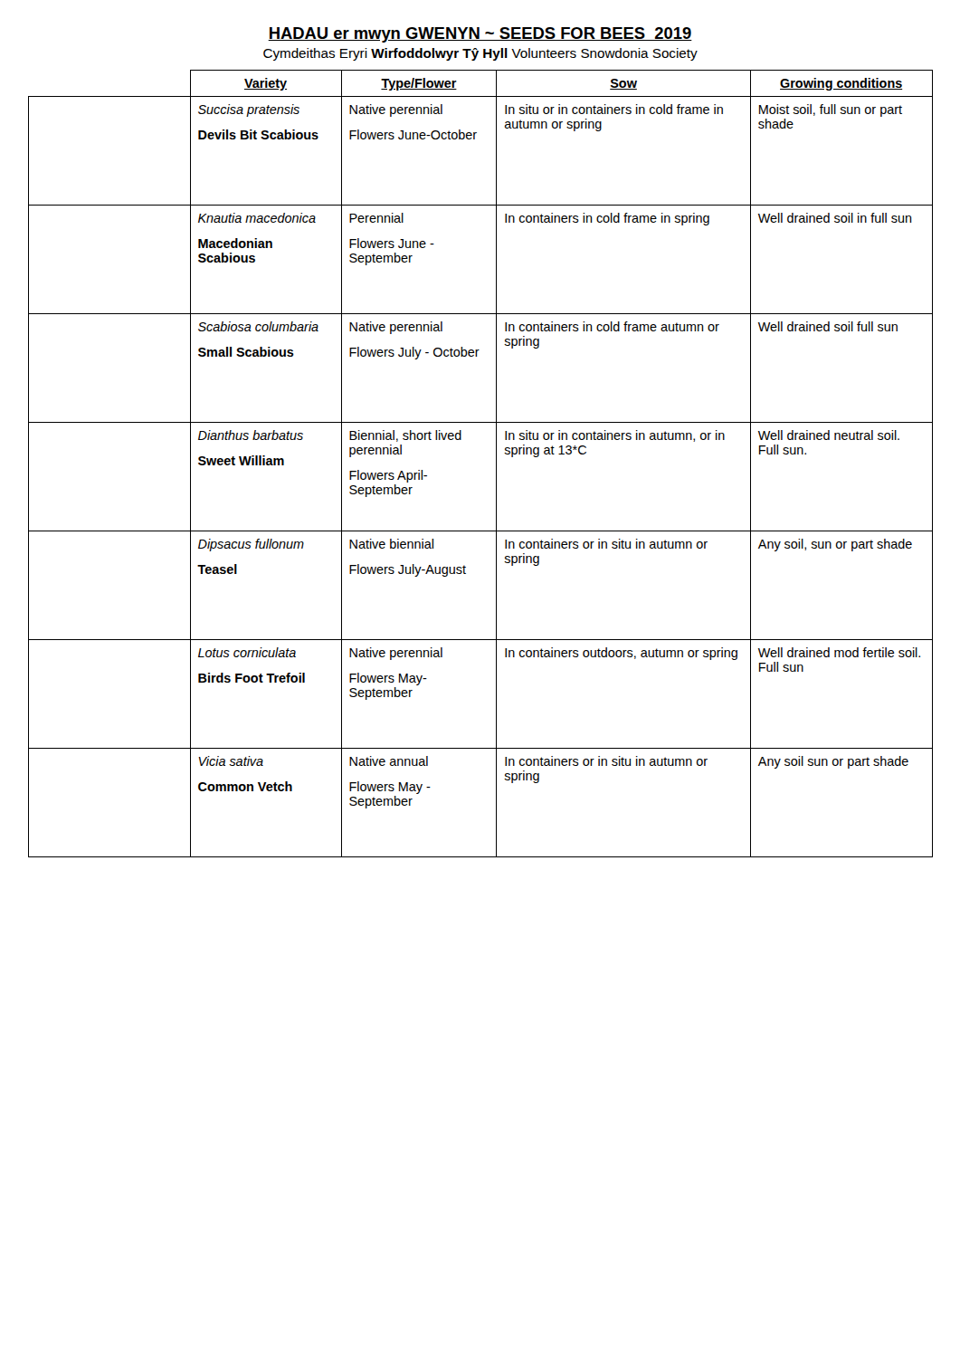HADAU er mwyn GWENYN ~ SEEDS FOR BEES 2019 Cymdeithas Eryri Wirfoddolwyr Tŷ Hyll Volunteers Snowdonia Society
| | Variety | Type/Flower | Sow | Growing conditions |
| --- | --- | --- | --- | --- |
| | Succisa pratensis Devils Bit Scabious | Native perennial Flowers June-October | In situ or in containers in cold frame in autumn or spring | Moist soil, full sun or part shade |
| | Knautia macedonica Macedonian Scabious | Perennial Flowers June - September | In containers in cold frame in spring | Well drained soil in full sun |
| | Scabiosa columbaria Small Scabious | Native perennial Flowers July - October | In containers in cold frame autumn or spring | Well drained soil full sun |
| | Dianthus barbatus Sweet William | Biennial, short lived perennial Flowers April-September | In situ or in containers in autumn, or in spring at 13*C | Well drained neutral soil. Full sun. |
| | Dipsacus fullonum Teasel | Native biennial Flowers July-August | In containers or in situ in autumn or spring | Any soil, sun or part shade |
| | Lotus corniculata Birds Foot Trefoil | Native perennial Flowers May-September | In containers outdoors, autumn or spring | Well drained mod fertile soil. Full sun |
| | Vicia sativa Common Vetch | Native annual Flowers May - September | In containers or in situ in autumn or spring | Any soil sun or part shade |